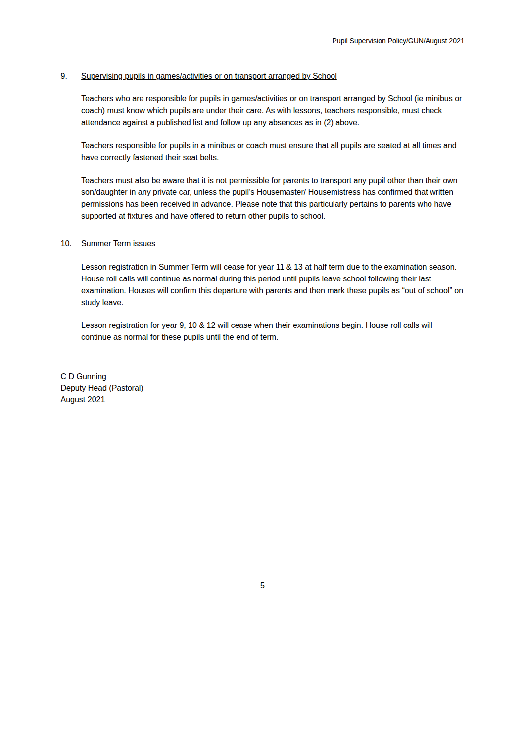Pupil Supervision Policy/GUN/August 2021
9.
Supervising pupils in games/activities or on transport arranged by School
Teachers who are responsible for pupils in games/activities or on transport arranged by School (ie minibus or coach) must know which pupils are under their care. As with lessons, teachers responsible, must check attendance against a published list and follow up any absences as in (2) above.
Teachers responsible for pupils in a minibus or coach must ensure that all pupils are seated at all times and have correctly fastened their seat belts.
Teachers must also be aware that it is not permissible for parents to transport any pupil other than their own son/daughter in any private car, unless the pupil’s Housemaster/ Housemistress has confirmed that written permissions has been received in advance. Please note that this particularly pertains to parents who have supported at fixtures and have offered to return other pupils to school.
10.
Summer Term issues
Lesson registration in Summer Term will cease for year 11 & 13 at half term due to the examination season. House roll calls will continue as normal during this period until pupils leave school following their last examination. Houses will confirm this departure with parents and then mark these pupils as “out of school” on study leave.
Lesson registration for year 9, 10 & 12 will cease when their examinations begin. House roll calls will continue as normal for these pupils until the end of term.
C D Gunning
Deputy Head (Pastoral)
August 2021
5